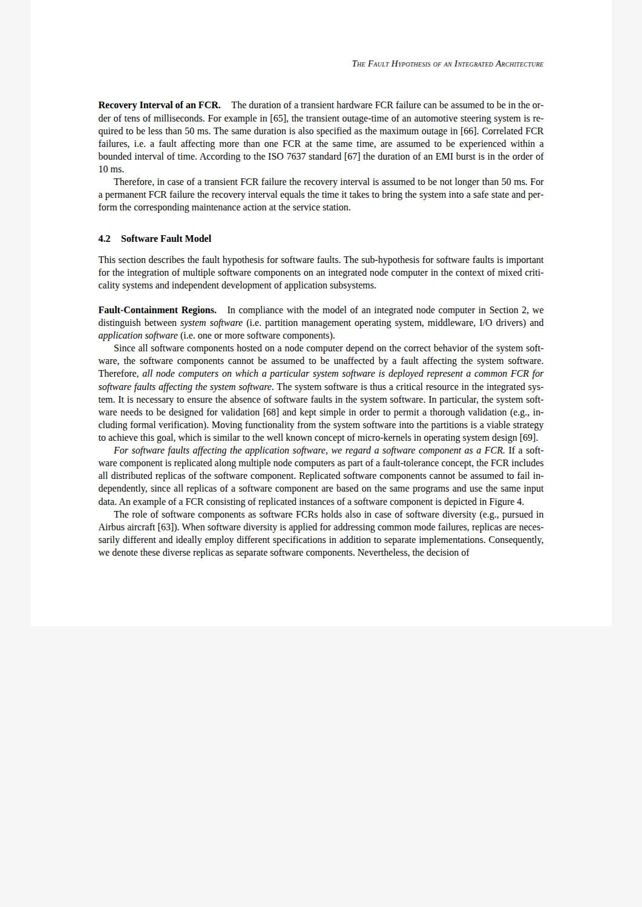The Fault Hypothesis of an Integrated Architecture
Recovery Interval of an FCR. The duration of a transient hardware FCR failure can be assumed to be in the order of tens of milliseconds. For example in [65], the transient outage-time of an automotive steering system is required to be less than 50 ms. The same duration is also specified as the maximum outage in [66]. Correlated FCR failures, i.e. a fault affecting more than one FCR at the same time, are assumed to be experienced within a bounded interval of time. According to the ISO 7637 standard [67] the duration of an EMI burst is in the order of 10 ms.
Therefore, in case of a transient FCR failure the recovery interval is assumed to be not longer than 50 ms. For a permanent FCR failure the recovery interval equals the time it takes to bring the system into a safe state and perform the corresponding maintenance action at the service station.
4.2 Software Fault Model
This section describes the fault hypothesis for software faults. The sub-hypothesis for software faults is important for the integration of multiple software components on an integrated node computer in the context of mixed criticality systems and independent development of application subsystems.
Fault-Containment Regions. In compliance with the model of an integrated node computer in Section 2, we distinguish between system software (i.e. partition management operating system, middleware, I/O drivers) and application software (i.e. one or more software components).
Since all software components hosted on a node computer depend on the correct behavior of the system software, the software components cannot be assumed to be unaffected by a fault affecting the system software. Therefore, all node computers on which a particular system software is deployed represent a common FCR for software faults affecting the system software. The system software is thus a critical resource in the integrated system. It is necessary to ensure the absence of software faults in the system software. In particular, the system software needs to be designed for validation [68] and kept simple in order to permit a thorough validation (e.g., including formal verification). Moving functionality from the system software into the partitions is a viable strategy to achieve this goal, which is similar to the well known concept of micro-kernels in operating system design [69].
For software faults affecting the application software, we regard a software component as a FCR. If a software component is replicated along multiple node computers as part of a fault-tolerance concept, the FCR includes all distributed replicas of the software component. Replicated software components cannot be assumed to fail independently, since all replicas of a software component are based on the same programs and use the same input data. An example of a FCR consisting of replicated instances of a software component is depicted in Figure 4.
The role of software components as software FCRs holds also in case of software diversity (e.g., pursued in Airbus aircraft [63]). When software diversity is applied for addressing common mode failures, replicas are necessarily different and ideally employ different specifications in addition to separate implementations. Consequently, we denote these diverse replicas as separate software components. Nevertheless, the decision of